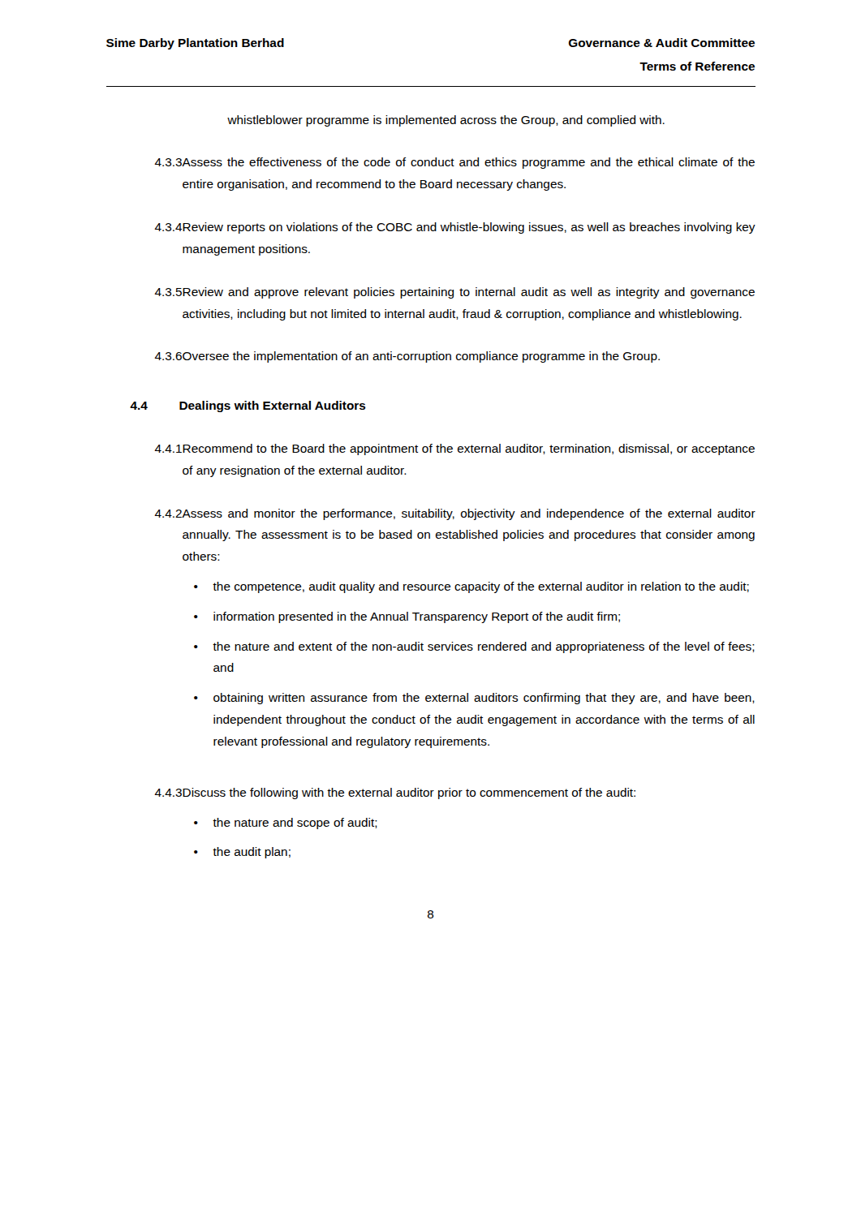Sime Darby Plantation Berhad
Governance & Audit Committee
Terms of Reference
whistleblower programme is implemented across the Group, and complied with.
4.3.3
Assess the effectiveness of the code of conduct and ethics programme and the ethical climate of the entire organisation, and recommend to the Board necessary changes.
4.3.4
Review reports on violations of the COBC and whistle-blowing issues, as well as breaches involving key management positions.
4.3.5
Review and approve relevant policies pertaining to internal audit as well as integrity and governance activities, including but not limited to internal audit, fraud & corruption, compliance and whistleblowing.
4.3.6
Oversee the implementation of an anti-corruption compliance programme in the Group.
4.4
Dealings with External Auditors
4.4.1
Recommend to the Board the appointment of the external auditor, termination, dismissal, or acceptance of any resignation of the external auditor.
4.4.2
Assess and monitor the performance, suitability, objectivity and independence of the external auditor annually. The assessment is to be based on established policies and procedures that consider among others:
the competence, audit quality and resource capacity of the external auditor in relation to the audit;
information presented in the Annual Transparency Report of the audit firm;
the nature and extent of the non-audit services rendered and appropriateness of the level of fees; and
obtaining written assurance from the external auditors confirming that they are, and have been, independent throughout the conduct of the audit engagement in accordance with the terms of all relevant professional and regulatory requirements.
4.4.3
Discuss the following with the external auditor prior to commencement of the audit:
the nature and scope of audit;
the audit plan;
8